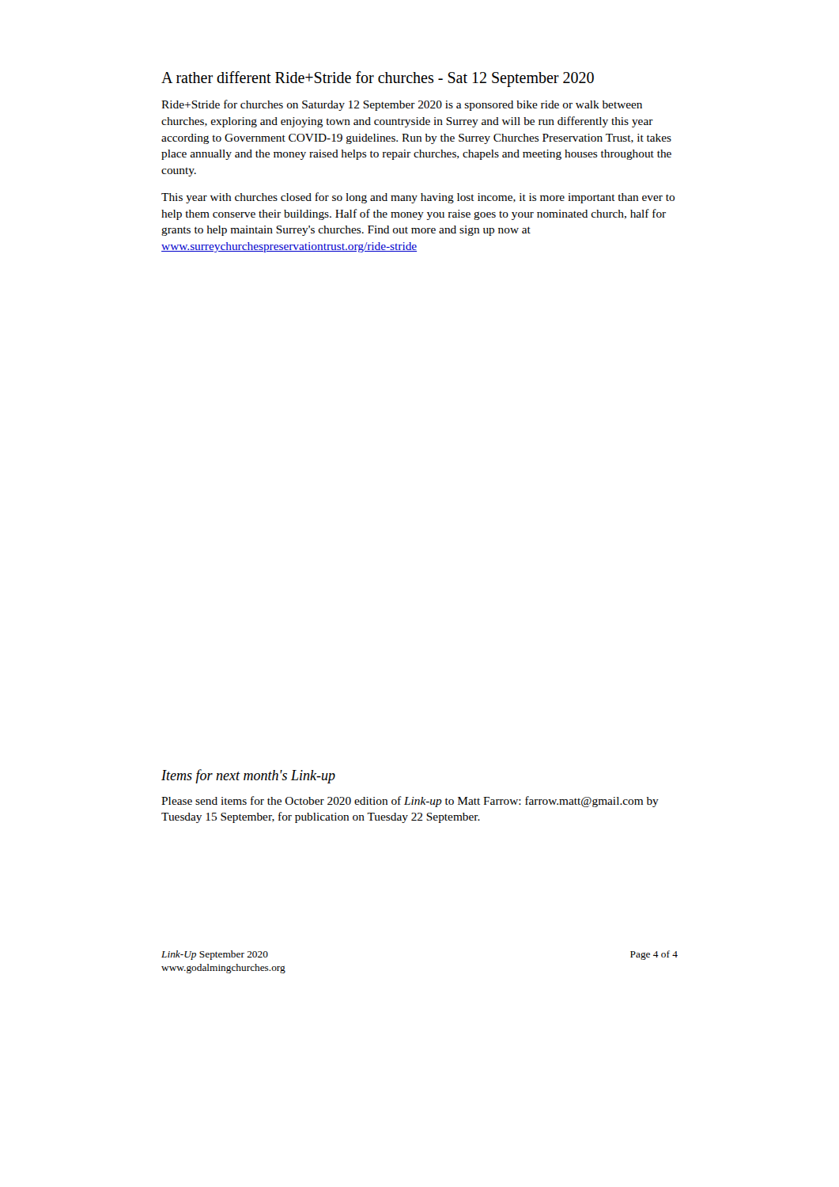A rather different Ride+Stride for churches - Sat 12 September 2020
Ride+Stride for churches on Saturday 12 September 2020 is a sponsored bike ride or walk between churches, exploring and enjoying town and countryside in Surrey and will be run differently this year according to Government COVID-19 guidelines. Run by the Surrey Churches Preservation Trust, it takes place annually and the money raised helps to repair churches, chapels and meeting houses throughout the county.
This year with churches closed for so long and many having lost income, it is more important than ever to help them conserve their buildings. Half of the money you raise goes to your nominated church, half for grants to help maintain Surrey's churches. Find out more and sign up now at www.surreychurchespreservationtrust.org/ride-stride
Items for next month's Link-up
Please send items for the October 2020 edition of Link-up to Matt Farrow: farrow.matt@gmail.com by Tuesday 15 September, for publication on Tuesday 22 September.
Link-Up September 2020
www.godalmingchurches.org
Page 4 of 4